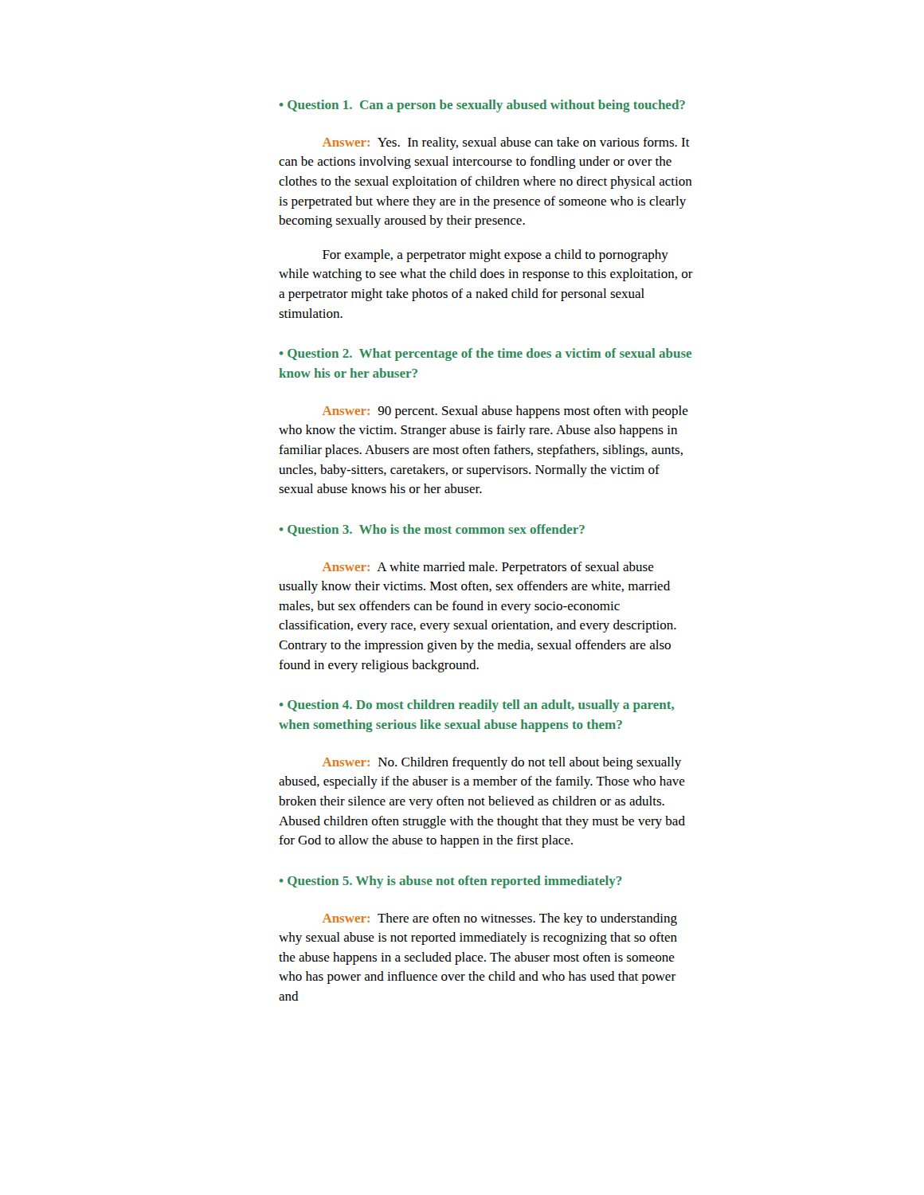• Question 1. Can a person be sexually abused without being touched?
Answer: Yes. In reality, sexual abuse can take on various forms. It can be actions involving sexual intercourse to fondling under or over the clothes to the sexual exploitation of children where no direct physical action is perpetrated but where they are in the presence of someone who is clearly becoming sexually aroused by their presence.
For example, a perpetrator might expose a child to pornography while watching to see what the child does in response to this exploitation, or a perpetrator might take photos of a naked child for personal sexual stimulation.
• Question 2. What percentage of the time does a victim of sexual abuse know his or her abuser?
Answer: 90 percent. Sexual abuse happens most often with people who know the victim. Stranger abuse is fairly rare. Abuse also happens in familiar places. Abusers are most often fathers, stepfathers, siblings, aunts, uncles, baby-sitters, caretakers, or supervisors. Normally the victim of sexual abuse knows his or her abuser.
• Question 3. Who is the most common sex offender?
Answer: A white married male. Perpetrators of sexual abuse usually know their victims. Most often, sex offenders are white, married males, but sex offenders can be found in every socio-economic classification, every race, every sexual orientation, and every description. Contrary to the impression given by the media, sexual offenders are also found in every religious background.
• Question 4. Do most children readily tell an adult, usually a parent, when something serious like sexual abuse happens to them?
Answer: No. Children frequently do not tell about being sexually abused, especially if the abuser is a member of the family. Those who have broken their silence are very often not believed as children or as adults. Abused children often struggle with the thought that they must be very bad for God to allow the abuse to happen in the first place.
• Question 5. Why is abuse not often reported immediately?
Answer: There are often no witnesses. The key to understanding why sexual abuse is not reported immediately is recognizing that so often the abuse happens in a secluded place. The abuser most often is someone who has power and influence over the child and who has used that power and